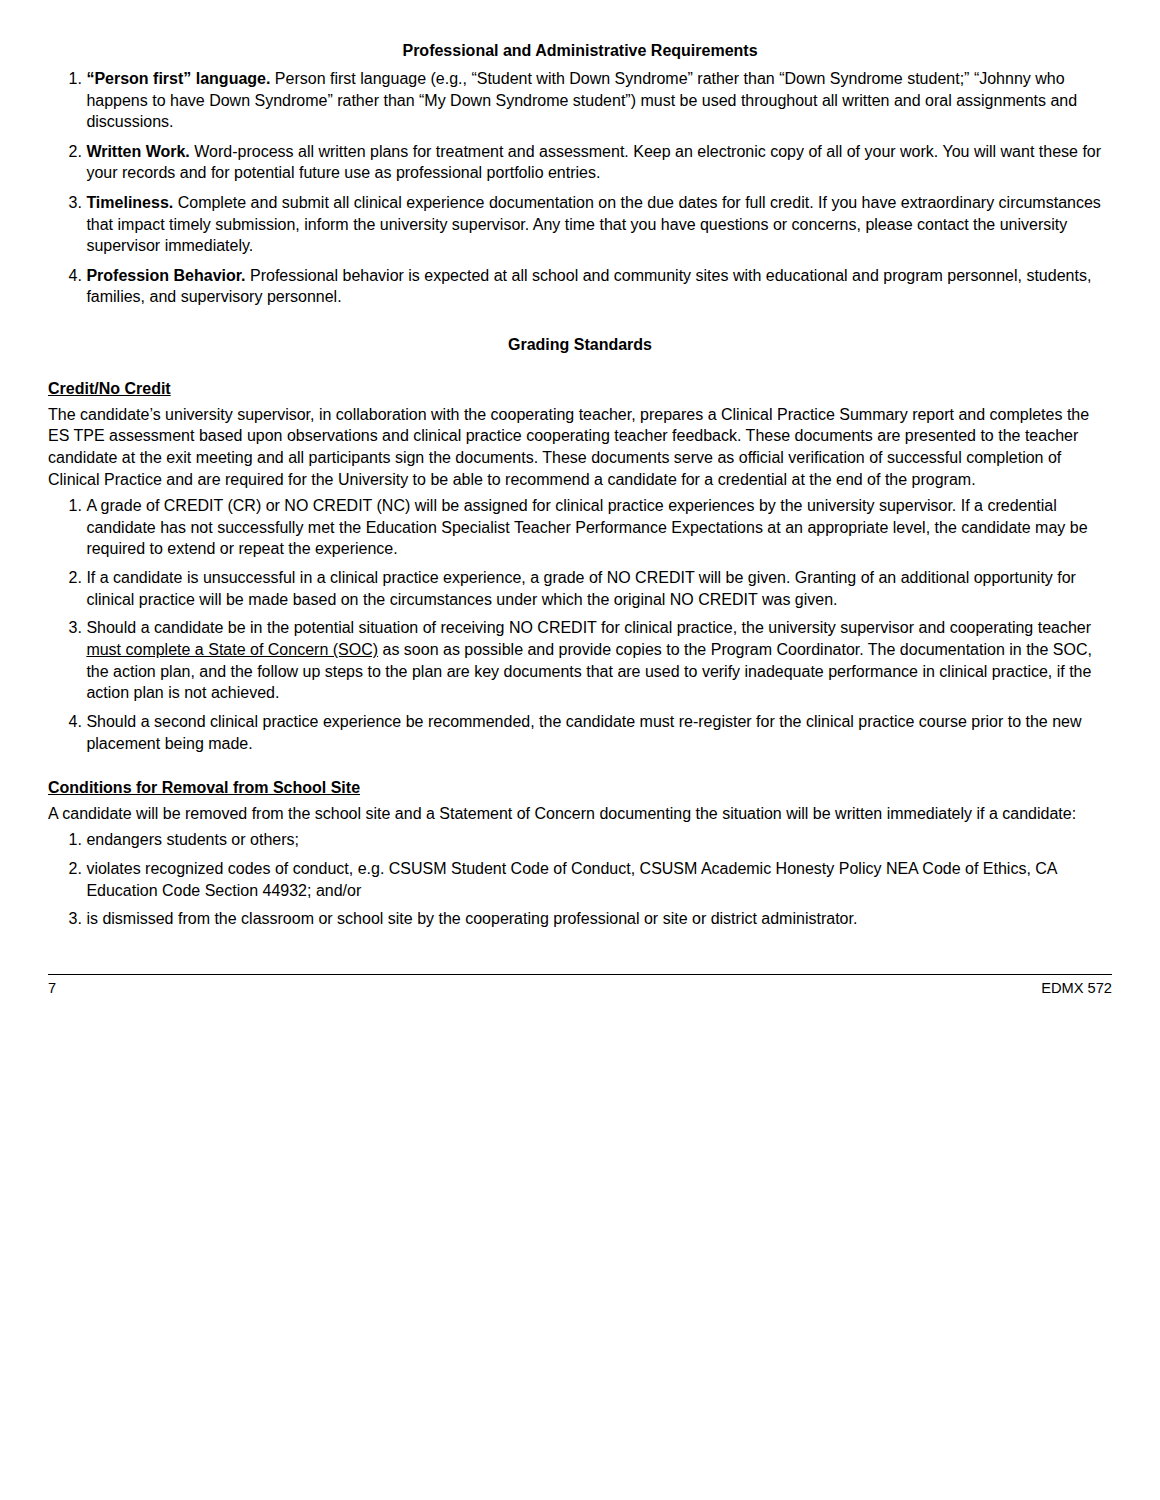Professional and Administrative Requirements
“Person first” language. Person first language (e.g., “Student with Down Syndrome” rather than “Down Syndrome student;” “Johnny who happens to have Down Syndrome” rather than “My Down Syndrome student”) must be used throughout all written and oral assignments and discussions.
Written Work. Word-process all written plans for treatment and assessment. Keep an electronic copy of all of your work. You will want these for your records and for potential future use as professional portfolio entries.
Timeliness. Complete and submit all clinical experience documentation on the due dates for full credit. If you have extraordinary circumstances that impact timely submission, inform the university supervisor. Any time that you have questions or concerns, please contact the university supervisor immediately.
Profession Behavior. Professional behavior is expected at all school and community sites with educational and program personnel, students, families, and supervisory personnel.
Grading Standards
Credit/No Credit
The candidate’s university supervisor, in collaboration with the cooperating teacher, prepares a Clinical Practice Summary report and completes the ES TPE assessment based upon observations and clinical practice cooperating teacher feedback. These documents are presented to the teacher candidate at the exit meeting and all participants sign the documents. These documents serve as official verification of successful completion of Clinical Practice and are required for the University to be able to recommend a candidate for a credential at the end of the program.
A grade of CREDIT (CR) or NO CREDIT (NC) will be assigned for clinical practice experiences by the university supervisor. If a credential candidate has not successfully met the Education Specialist Teacher Performance Expectations at an appropriate level, the candidate may be required to extend or repeat the experience.
If a candidate is unsuccessful in a clinical practice experience, a grade of NO CREDIT will be given. Granting of an additional opportunity for clinical practice will be made based on the circumstances under which the original NO CREDIT was given.
Should a candidate be in the potential situation of receiving NO CREDIT for clinical practice, the university supervisor and cooperating teacher must complete a State of Concern (SOC) as soon as possible and provide copies to the Program Coordinator. The documentation in the SOC, the action plan, and the follow up steps to the plan are key documents that are used to verify inadequate performance in clinical practice, if the action plan is not achieved.
Should a second clinical practice experience be recommended, the candidate must re-register for the clinical practice course prior to the new placement being made.
Conditions for Removal from School Site
A candidate will be removed from the school site and a Statement of Concern documenting the situation will be written immediately if a candidate:
endangers students or others;
violates recognized codes of conduct, e.g. CSUSM Student Code of Conduct, CSUSM Academic Honesty Policy NEA Code of Ethics, CA Education Code Section 44932; and/or
is dismissed from the classroom or school site by the cooperating professional or site or district administrator.
7 EDMX 572